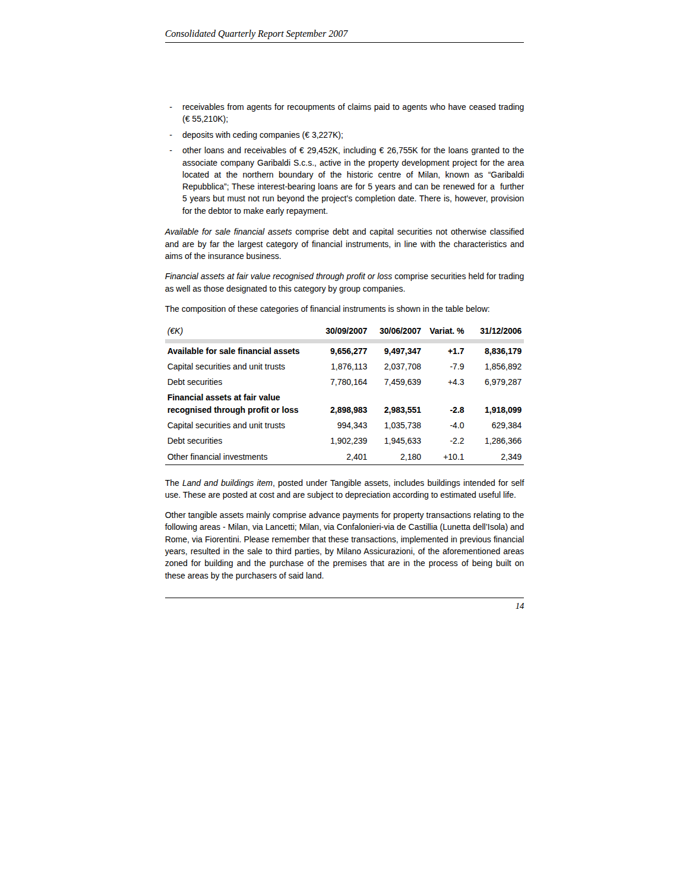Consolidated Quarterly Report September 2007
receivables from agents for recoupments of claims paid to agents who have ceased trading (€ 55,210K);
deposits with ceding companies (€ 3,227K);
other loans and receivables of € 29,452K, including € 26,755K for the loans granted to the associate company Garibaldi S.c.s., active in the property development project for the area located at the northern boundary of the historic centre of Milan, known as “Garibaldi Repubblica”; These interest-bearing loans are for 5 years and can be renewed for a further 5 years but must not run beyond the project’s completion date. There is, however, provision for the debtor to make early repayment.
Available for sale financial assets comprise debt and capital securities not otherwise classified and are by far the largest category of financial instruments, in line with the characteristics and aims of the insurance business.
Financial assets at fair value recognised through profit or loss comprise securities held for trading as well as those designated to this category by group companies.
The composition of these categories of financial instruments is shown in the table below:
| (€K) | 30/09/2007 | 30/06/2007 | Variat. % | 31/12/2006 |
| --- | --- | --- | --- | --- |
| Available for sale financial assets | 9,656,277 | 9,497,347 | +1.7 | 8,836,179 |
| Capital securities and unit trusts | 1,876,113 | 2,037,708 | -7.9 | 1,856,892 |
| Debt securities | 7,780,164 | 7,459,639 | +4.3 | 6,979,287 |
| Financial assets at fair value recognised through profit or loss | 2,898,983 | 2,983,551 | -2.8 | 1,918,099 |
| Capital securities and unit trusts | 994,343 | 1,035,738 | -4.0 | 629,384 |
| Debt securities | 1,902,239 | 1,945,633 | -2.2 | 1,286,366 |
| Other financial investments | 2,401 | 2,180 | +10.1 | 2,349 |
The Land and buildings item, posted under Tangible assets, includes buildings intended for self use. These are posted at cost and are subject to depreciation according to estimated useful life.
Other tangible assets mainly comprise advance payments for property transactions relating to the following areas - Milan, via Lancetti; Milan, via Confalonieri-via de Castillia (Lunetta dell’Isola) and Rome, via Fiorentini. Please remember that these transactions, implemented in previous financial years, resulted in the sale to third parties, by Milano Assicurazioni, of the aforementioned areas zoned for building and the purchase of the premises that are in the process of being built on these areas by the purchasers of said land.
14